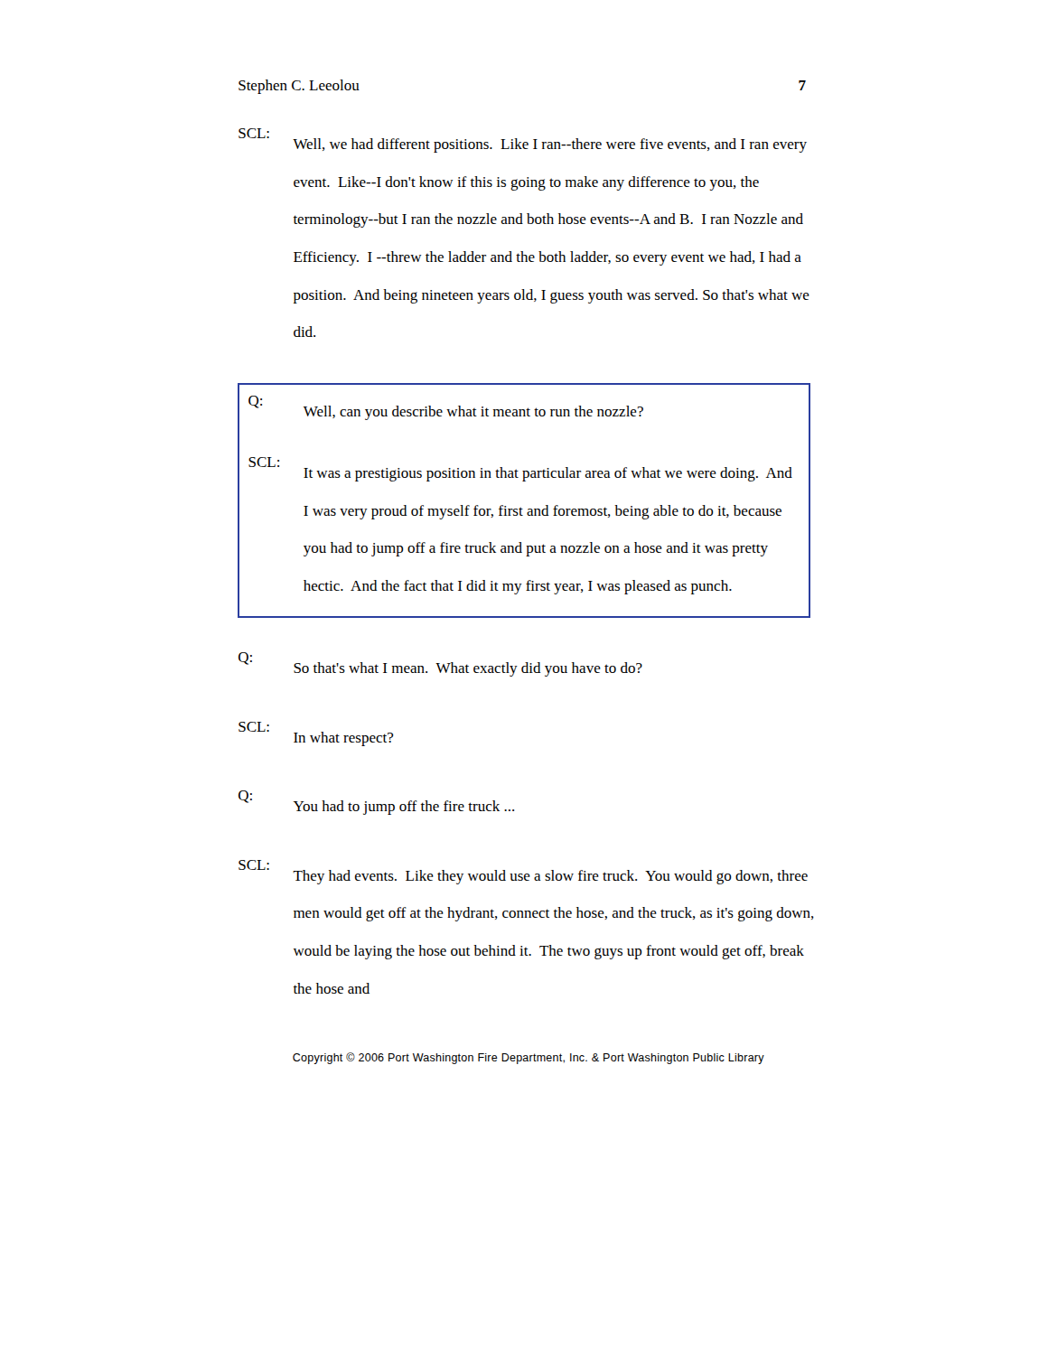Stephen C. Leeolou
7
SCL:
Well, we had different positions. Like I ran--there were five events, and I ran every event. Like--I don't know if this is going to make any difference to you, the terminology--but I ran the nozzle and both hose events--A and B. I ran Nozzle and Efficiency. I --threw the ladder and the both ladder, so every event we had, I had a position. And being nineteen years old, I guess youth was served. So that's what we did.
Q:
Well, can you describe what it meant to run the nozzle?
SCL:
It was a prestigious position in that particular area of what we were doing. And I was very proud of myself for, first and foremost, being able to do it, because you had to jump off a fire truck and put a nozzle on a hose and it was pretty hectic. And the fact that I did it my first year, I was pleased as punch.
Q:
So that's what I mean. What exactly did you have to do?
SCL:
In what respect?
Q:
You had to jump off the fire truck ...
SCL:
They had events. Like they would use a slow fire truck. You would go down, three men would get off at the hydrant, connect the hose, and the truck, as it's going down, would be laying the hose out behind it. The two guys up front would get off, break the hose and
Copyright © 2006 Port Washington Fire Department, Inc. & Port Washington Public Library